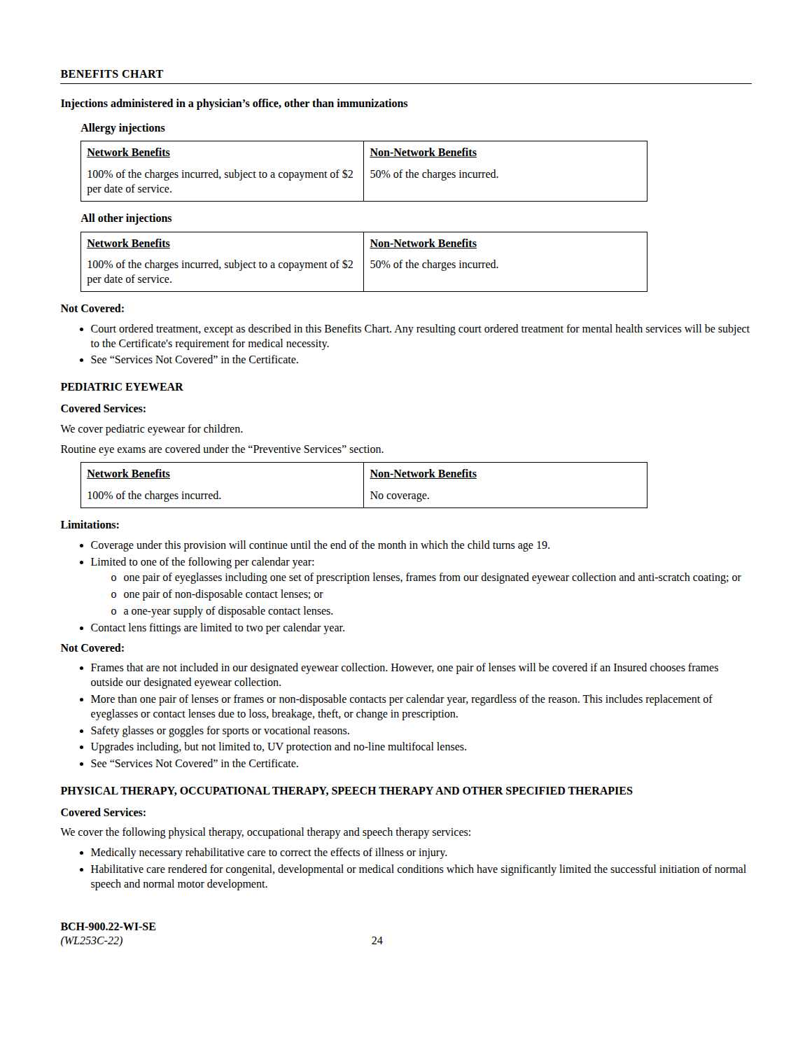BENEFITS CHART
Injections administered in a physician’s office, other than immunizations
Allergy injections
| Network Benefits 100% of the charges incurred, subject to a copayment of $2 per date of service. | Non-Network Benefits 50% of the charges incurred. |
All other injections
| Network Benefits 100% of the charges incurred, subject to a copayment of $2 per date of service. | Non-Network Benefits 50% of the charges incurred. |
Not Covered:
Court ordered treatment, except as described in this Benefits Chart. Any resulting court ordered treatment for mental health services will be subject to the Certificate's requirement for medical necessity.
See “Services Not Covered” in the Certificate.
PEDIATRIC EYEWEAR
Covered Services:
We cover pediatric eyewear for children.
Routine eye exams are covered under the “Preventive Services” section.
| Network Benefits 100% of the charges incurred. | Non-Network Benefits No coverage. |
Limitations:
Coverage under this provision will continue until the end of the month in which the child turns age 19.
Limited to one of the following per calendar year:
one pair of eyeglasses including one set of prescription lenses, frames from our designated eyewear collection and anti-scratch coating; or
one pair of non-disposable contact lenses; or
a one-year supply of disposable contact lenses.
Contact lens fittings are limited to two per calendar year.
Not Covered:
Frames that are not included in our designated eyewear collection. However, one pair of lenses will be covered if an Insured chooses frames outside our designated eyewear collection.
More than one pair of lenses or frames or non-disposable contacts per calendar year, regardless of the reason. This includes replacement of eyeglasses or contact lenses due to loss, breakage, theft, or change in prescription.
Safety glasses or goggles for sports or vocational reasons.
Upgrades including, but not limited to, UV protection and no-line multifocal lenses.
See “Services Not Covered” in the Certificate.
PHYSICAL THERAPY, OCCUPATIONAL THERAPY, SPEECH THERAPY AND OTHER SPECIFIED THERAPIES
Covered Services:
We cover the following physical therapy, occupational therapy and speech therapy services:
Medically necessary rehabilitative care to correct the effects of illness or injury.
Habilitative care rendered for congenital, developmental or medical conditions which have significantly limited the successful initiation of normal speech and normal motor development.
BCH-900.22-WI-SE
(WL253C-22)24